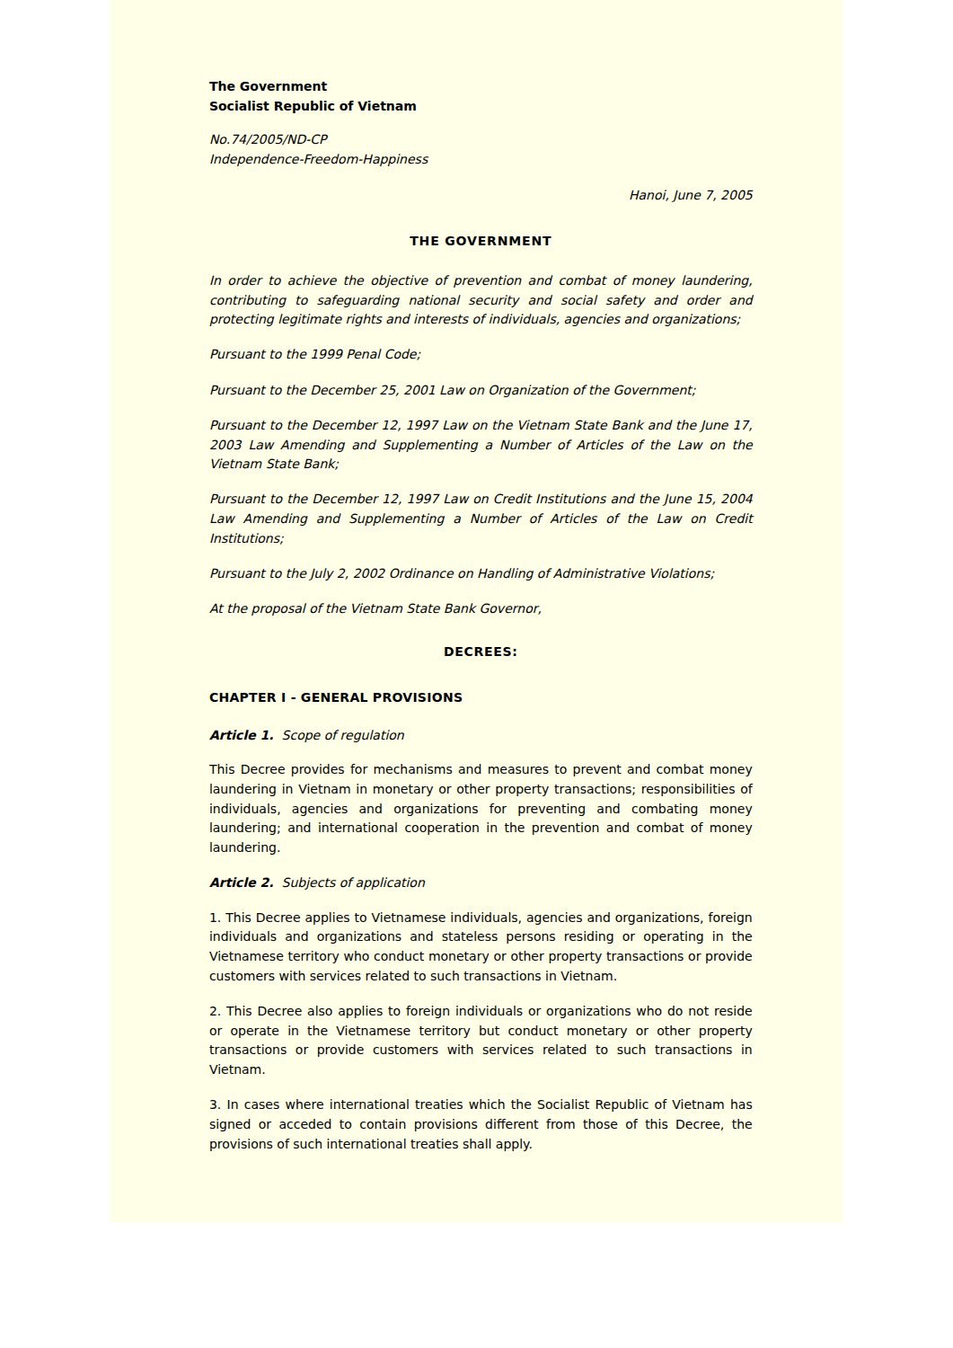The Government
Socialist Republic of Vietnam
No.74/2005/ND-CP
Independence-Freedom-Happiness
Hanoi, June 7, 2005
THE GOVERNMENT
In order to achieve the objective of prevention and combat of money laundering, contributing to safeguarding national security and social safety and order and protecting legitimate rights and interests of individuals, agencies and organizations;
Pursuant to the 1999 Penal Code;
Pursuant to the December 25, 2001 Law on Organization of the Government;
Pursuant to the December 12, 1997 Law on the Vietnam State Bank and the June 17, 2003 Law Amending and Supplementing a Number of Articles of the Law on the Vietnam State Bank;
Pursuant to the December 12, 1997 Law on Credit Institutions and the June 15, 2004 Law Amending and Supplementing a Number of Articles of the Law on Credit Institutions;
Pursuant to the July 2, 2002 Ordinance on Handling of Administrative Violations;
At the proposal of the Vietnam State Bank Governor,
DECREES:
CHAPTER I - GENERAL PROVISIONS
Article 1. Scope of regulation
This Decree provides for mechanisms and measures to prevent and combat money laundering in Vietnam in monetary or other property transactions; responsibilities of individuals, agencies and organizations for preventing and combating money laundering; and international cooperation in the prevention and combat of money laundering.
Article 2. Subjects of application
1. This Decree applies to Vietnamese individuals, agencies and organizations, foreign individuals and organizations and stateless persons residing or operating in the Vietnamese territory who conduct monetary or other property transactions or provide customers with services related to such transactions in Vietnam.
2. This Decree also applies to foreign individuals or organizations who do not reside or operate in the Vietnamese territory but conduct monetary or other property transactions or provide customers with services related to such transactions in Vietnam.
3. In cases where international treaties which the Socialist Republic of Vietnam has signed or acceded to contain provisions different from those of this Decree, the provisions of such international treaties shall apply.